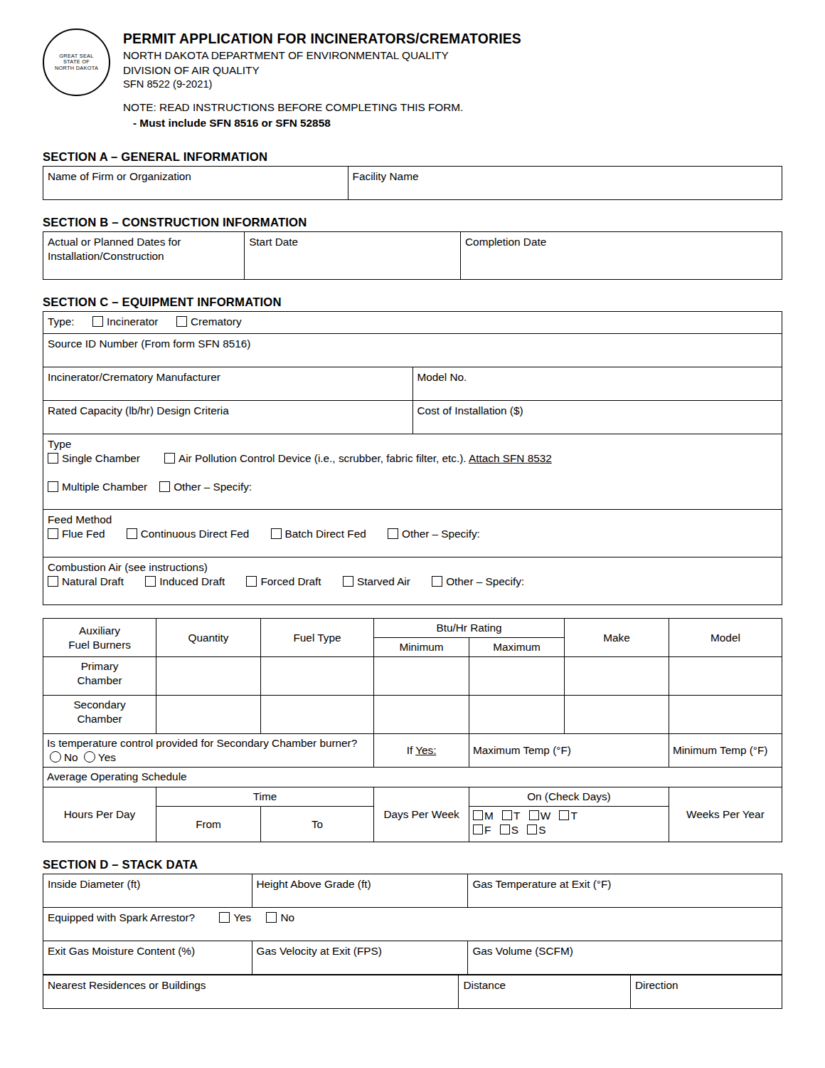GREAT SEAL
STATE OF
NORTH DAKOTA
PERMIT APPLICATION FOR INCINERATORS/CREMATORIES
NORTH DAKOTA DEPARTMENT OF ENVIRONMENTAL QUALITY
DIVISION OF AIR QUALITY
SFN 8522 (9-2021)
NOTE: READ INSTRUCTIONS BEFORE COMPLETING THIS FORM. - Must include SFN 8516 or SFN 52858
SECTION A – GENERAL INFORMATION
| Name of Firm or Organization | Facility Name |
SECTION B – CONSTRUCTION INFORMATION
| Actual or Planned Dates for Installation/Construction | Start Date | Completion Date |
SECTION C – EQUIPMENT INFORMATION
| Type: Incinerator Crematory |
| Source ID Number (From form SFN 8516) |
| Incinerator/Crematory Manufacturer | Model No. |
| Rated Capacity (lb/hr) Design Criteria | Cost of Installation ($) |
| Type Single Chamber Air Pollution Control Device (i.e., scrubber, fabric filter, etc.). Attach SFN 8532 Multiple Chamber Other – Specify: |
| Feed Method Flue Fed Continuous Direct Fed Batch Direct Fed Other – Specify: |
| Combustion Air (see instructions) Natural Draft Induced Draft Forced Draft Starved Air Other – Specify: |
| Auxiliary Fuel Burners | Quantity | Fuel Type | Btu/Hr Rating | Make | Model |
| Minimum | Maximum |
| Primary Chamber | | | | | | |
| Secondary Chamber | | | | | | |
| Is temperature control provided for Secondary Chamber burner? No Yes | If Yes: | Maximum Temp (°F) | Minimum Temp (°F) |
| Average Operating Schedule |
| Hours Per Day | Time | Days Per Week | On (Check Days) | Weeks Per Year |
| From | To | M T W T F S S |
SECTION D – STACK DATA
| Inside Diameter (ft) | Height Above Grade (ft) | Gas Temperature at Exit (°F) |
| Equipped with Spark Arrestor? Yes No |
| Exit Gas Moisture Content (%) | Gas Velocity at Exit (FPS) | Gas Volume (SCFM) |
| Nearest Residences or Buildings | Distance | Direction |